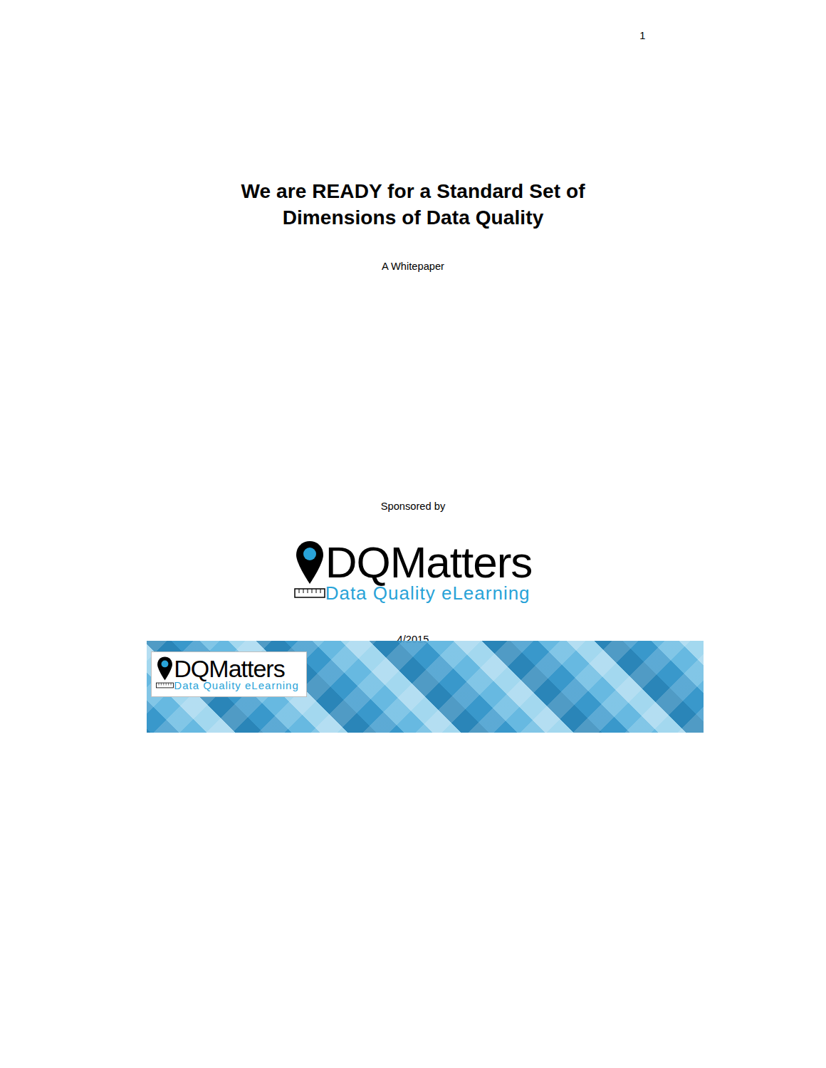1
We are READY for a Standard Set of Dimensions of Data Quality
A Whitepaper
Sponsored by
DQMatters
Data Quality eLearning
4/2015
DQMatters
Data Quality eLearning